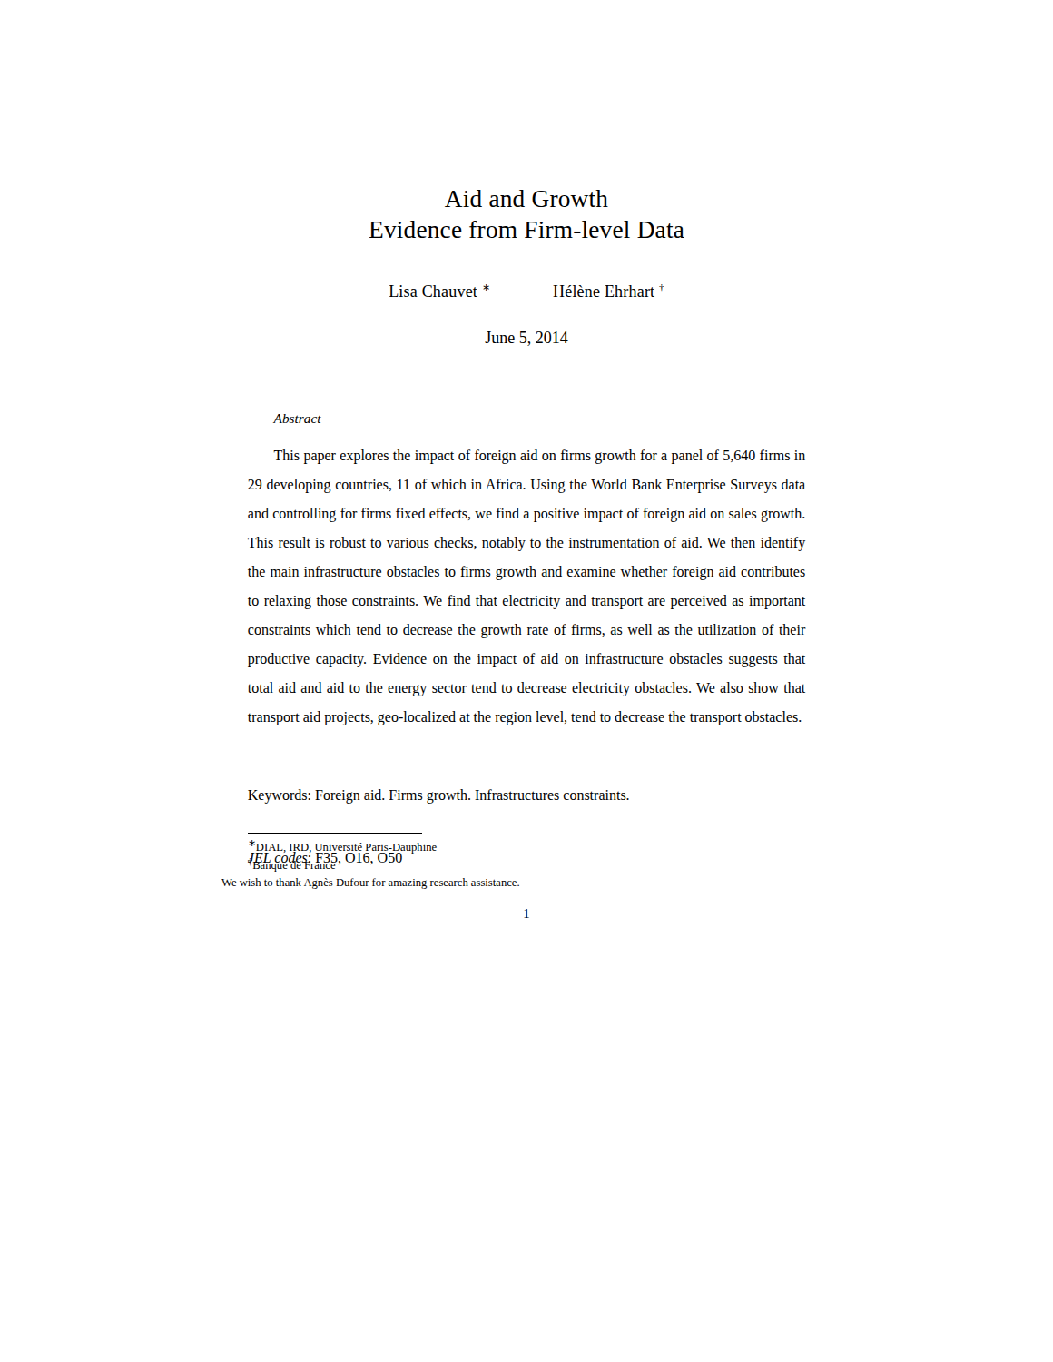Aid and Growth
Evidence from Firm-level Data
Lisa Chauvet ∗ Hélène Ehrhart †
June 5, 2014
Abstract
This paper explores the impact of foreign aid on firms growth for a panel of 5,640 firms in 29 developing countries, 11 of which in Africa. Using the World Bank Enterprise Surveys data and controlling for firms fixed effects, we find a positive impact of foreign aid on sales growth. This result is robust to various checks, notably to the instrumentation of aid. We then identify the main infrastructure obstacles to firms growth and examine whether foreign aid contributes to relaxing those constraints. We find that electricity and transport are perceived as important constraints which tend to decrease the growth rate of firms, as well as the utilization of their productive capacity. Evidence on the impact of aid on infrastructure obstacles suggests that total aid and aid to the energy sector tend to decrease electricity obstacles. We also show that transport aid projects, geo-localized at the region level, tend to decrease the transport obstacles.
Keywords: Foreign aid. Firms growth. Infrastructures constraints.
JEL codes: F35, O16, O50
∗DIAL, IRD, Université Paris-Dauphine
†Banque de France
We wish to thank Agnès Dufour for amazing research assistance.
1